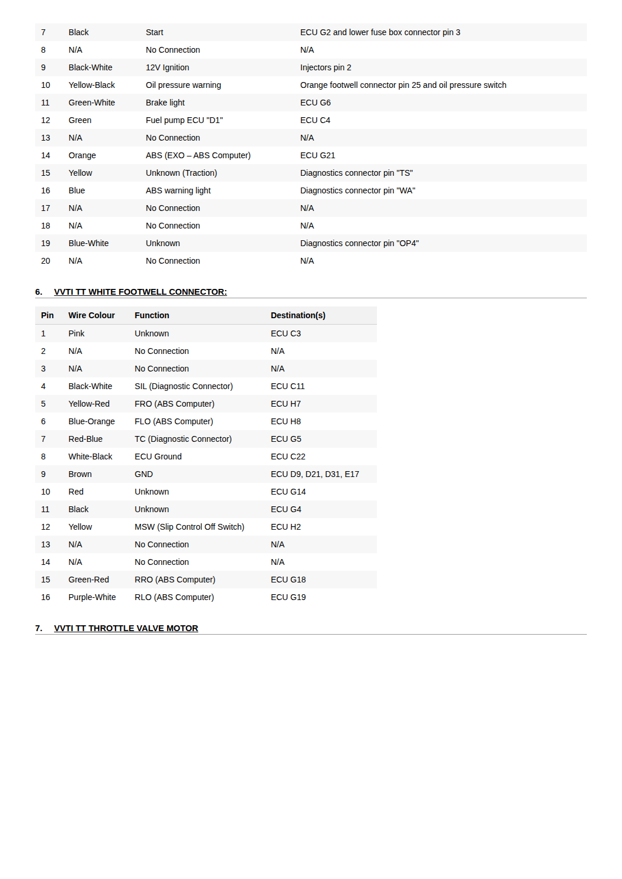| 7 | Black | Start | ECU G2 and lower fuse box connector pin 3 |
| 8 | N/A | No Connection | N/A |
| 9 | Black-White | 12V Ignition | Injectors pin 2 |
| 10 | Yellow-Black | Oil pressure warning | Orange footwell connector pin 25 and oil pressure switch |
| 11 | Green-White | Brake light | ECU G6 |
| 12 | Green | Fuel pump ECU "D1" | ECU C4 |
| 13 | N/A | No Connection | N/A |
| 14 | Orange | ABS (EXO – ABS Computer) | ECU G21 |
| 15 | Yellow | Unknown (Traction) | Diagnostics connector pin "TS" |
| 16 | Blue | ABS warning light | Diagnostics connector pin "WA" |
| 17 | N/A | No Connection | N/A |
| 18 | N/A | No Connection | N/A |
| 19 | Blue-White | Unknown | Diagnostics connector pin "OP4" |
| 20 | N/A | No Connection | N/A |
6. VVTI TT WHITE FOOTWELL CONNECTOR:
| Pin | Wire Colour | Function | Destination(s) |
| --- | --- | --- | --- |
| 1 | Pink | Unknown | ECU C3 |
| 2 | N/A | No Connection | N/A |
| 3 | N/A | No Connection | N/A |
| 4 | Black-White | SIL (Diagnostic Connector) | ECU C11 |
| 5 | Yellow-Red | FRO (ABS Computer) | ECU H7 |
| 6 | Blue-Orange | FLO (ABS Computer) | ECU H8 |
| 7 | Red-Blue | TC (Diagnostic Connector) | ECU G5 |
| 8 | White-Black | ECU Ground | ECU C22 |
| 9 | Brown | GND | ECU D9, D21, D31, E17 |
| 10 | Red | Unknown | ECU G14 |
| 11 | Black | Unknown | ECU G4 |
| 12 | Yellow | MSW (Slip Control Off Switch) | ECU H2 |
| 13 | N/A | No Connection | N/A |
| 14 | N/A | No Connection | N/A |
| 15 | Green-Red | RRO (ABS Computer) | ECU G18 |
| 16 | Purple-White | RLO (ABS Computer) | ECU G19 |
7. VVTI TT THROTTLE VALVE MOTOR